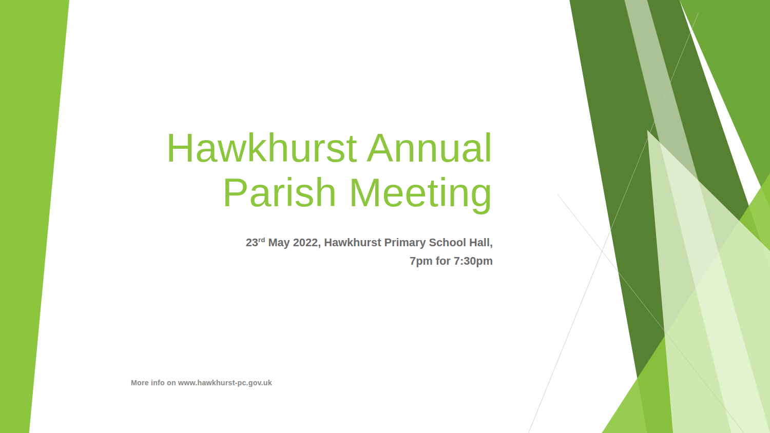Hawkhurst Annual Parish Meeting
23rd May 2022, Hawkhurst Primary School Hall,
7pm for 7:30pm
More info on www.hawkhurst-pc.gov.uk